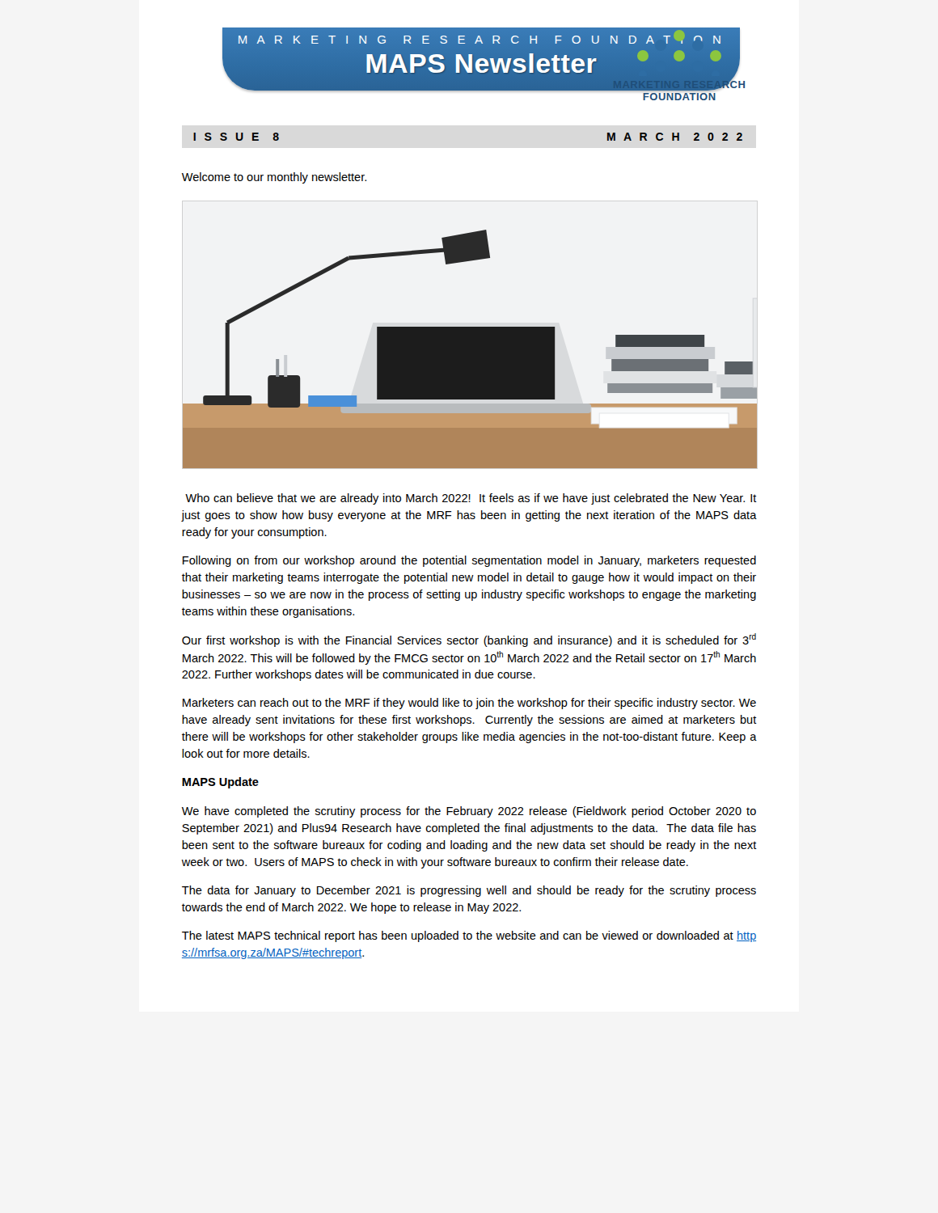M A R K E T I N G R E S E A R C H F O U N D A T I O N
MAPS Newsletter
MARKETING RESEARCH
FOUNDATION
I S S U E 8 M A R C H 2 0 2 2
Welcome to our monthly newsletter.
Who can believe that we are already into March 2022! It feels as if we have just celebrated the New Year. It just goes to show how busy everyone at the MRF has been in getting the next iteration of the MAPS data ready for your consumption.
Following on from our workshop around the potential segmentation model in January, marketers requested that their marketing teams interrogate the potential new model in detail to gauge how it would impact on their businesses – so we are now in the process of setting up industry specific workshops to engage the marketing teams within these organisations.
Our first workshop is with the Financial Services sector (banking and insurance) and it is scheduled for 3rd March 2022. This will be followed by the FMCG sector on 10th March 2022 and the Retail sector on 17th March 2022. Further workshops dates will be communicated in due course.
Marketers can reach out to the MRF if they would like to join the workshop for their specific industry sector. We have already sent invitations for these first workshops. Currently the sessions are aimed at marketers but there will be workshops for other stakeholder groups like media agencies in the not-too-distant future. Keep a look out for more details.
MAPS Update
We have completed the scrutiny process for the February 2022 release (Fieldwork period October 2020 to September 2021) and Plus94 Research have completed the final adjustments to the data. The data file has been sent to the software bureaux for coding and loading and the new data set should be ready in the next week or two. Users of MAPS to check in with your software bureaux to confirm their release date.
The data for January to December 2021 is progressing well and should be ready for the scrutiny process towards the end of March 2022. We hope to release in May 2022.
The latest MAPS technical report has been uploaded to the website and can be viewed or downloaded at https://mrfsa.org.za/MAPS/#techreport.